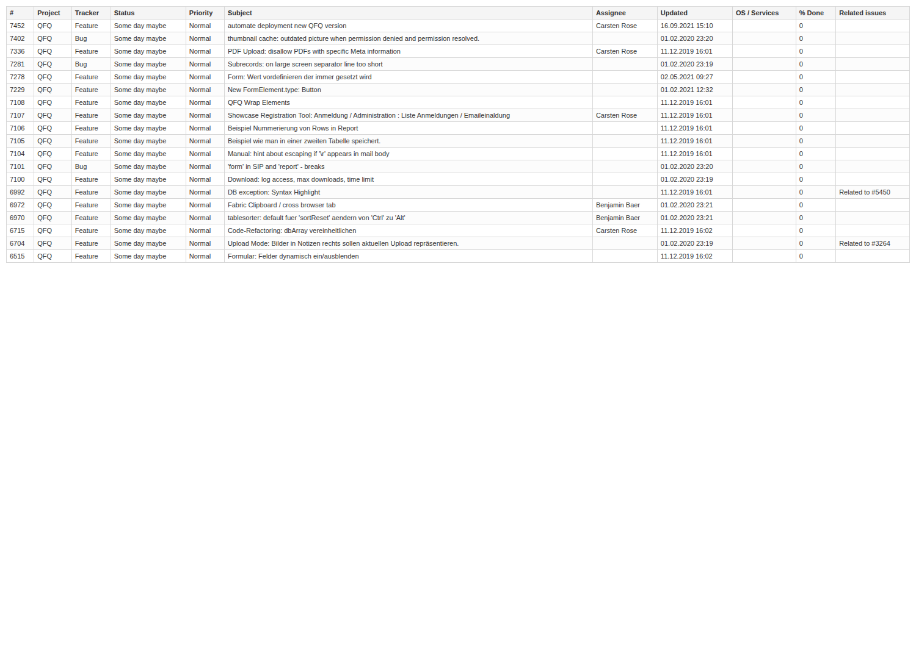| # | Project | Tracker | Status | Priority | Subject | Assignee | Updated | OS / Services | % Done | Related issues |
| --- | --- | --- | --- | --- | --- | --- | --- | --- | --- | --- |
| 7452 | QFQ | Feature | Some day maybe | Normal | automate deployment new QFQ version | Carsten Rose | 16.09.2021 15:10 | | 0 | |
| 7402 | QFQ | Bug | Some day maybe | Normal | thumbnail cache: outdated picture when permission denied and permission resolved. | | 01.02.2020 23:20 | | 0 | |
| 7336 | QFQ | Feature | Some day maybe | Normal | PDF Upload: disallow PDFs with specific Meta information | Carsten Rose | 11.12.2019 16:01 | | 0 | |
| 7281 | QFQ | Bug | Some day maybe | Normal | Subrecords: on large screen separator line too short | | 01.02.2020 23:19 | | 0 | |
| 7278 | QFQ | Feature | Some day maybe | Normal | Form: Wert vordefinieren der immer gesetzt wird | | 02.05.2021 09:27 | | 0 | |
| 7229 | QFQ | Feature | Some day maybe | Normal | New FormElement.type: Button | | 01.02.2021 12:32 | | 0 | |
| 7108 | QFQ | Feature | Some day maybe | Normal | QFQ Wrap Elements | | 11.12.2019 16:01 | | 0 | |
| 7107 | QFQ | Feature | Some day maybe | Normal | Showcase Registration Tool: Anmeldung / Administration : Liste Anmeldungen / Emaileinaldung | Carsten Rose | 11.12.2019 16:01 | | 0 | |
| 7106 | QFQ | Feature | Some day maybe | Normal | Beispiel Nummerierung von Rows in Report | | 11.12.2019 16:01 | | 0 | |
| 7105 | QFQ | Feature | Some day maybe | Normal | Beispiel wie man in einer zweiten Tabelle speichert. | | 11.12.2019 16:01 | | 0 | |
| 7104 | QFQ | Feature | Some day maybe | Normal | Manual: hint about escaping if '\r' appears in mail body | | 11.12.2019 16:01 | | 0 | |
| 7101 | QFQ | Bug | Some day maybe | Normal | 'form' in SIP and 'report' - breaks | | 01.02.2020 23:20 | | 0 | |
| 7100 | QFQ | Feature | Some day maybe | Normal | Download: log access, max downloads, time limit | | 01.02.2020 23:19 | | 0 | |
| 6992 | QFQ | Feature | Some day maybe | Normal | DB exception: Syntax Highlight | | 11.12.2019 16:01 | | 0 | Related to #5450 |
| 6972 | QFQ | Feature | Some day maybe | Normal | Fabric Clipboard / cross browser tab | Benjamin Baer | 01.02.2020 23:21 | | 0 | |
| 6970 | QFQ | Feature | Some day maybe | Normal | tablesorter: default fuer 'sortReset' aendern von 'Ctrl' zu 'Alt' | Benjamin Baer | 01.02.2020 23:21 | | 0 | |
| 6715 | QFQ | Feature | Some day maybe | Normal | Code-Refactoring: dbArray vereinheitlichen | Carsten Rose | 11.12.2019 16:02 | | 0 | |
| 6704 | QFQ | Feature | Some day maybe | Normal | Upload Mode: Bilder in Notizen rechts sollen aktuellen Upload repräsentieren. | | 01.02.2020 23:19 | | 0 | Related to #3264 |
| 6515 | QFQ | Feature | Some day maybe | Normal | Formular: Felder dynamisch ein/ausblenden | | 11.12.2019 16:02 | | 0 | |